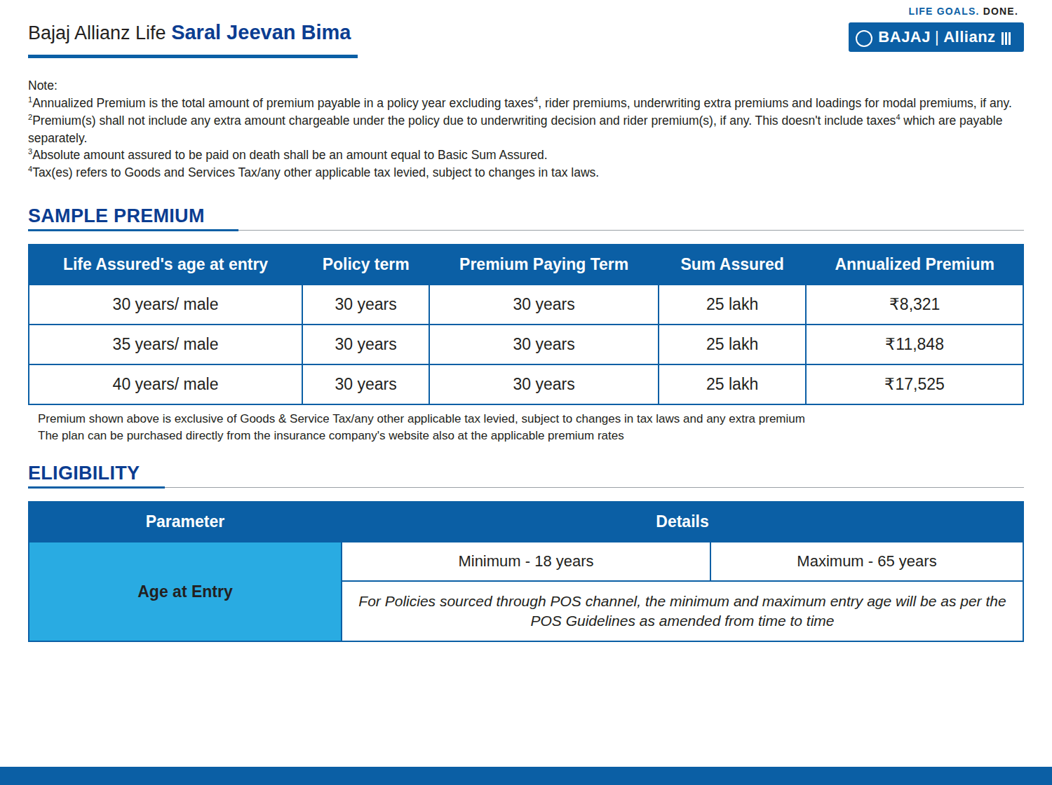Bajaj Allianz Life Saral Jeevan Bima
LIFE GOALS. DONE.
BAJAJ|Allianz
Note:
1Annualized Premium is the total amount of premium payable in a policy year excluding taxes4, rider premiums, underwriting extra premiums and loadings for modal premiums, if any.
2Premium(s) shall not include any extra amount chargeable under the policy due to underwriting decision and rider premium(s), if any. This doesn't include taxes4 which are payable separately.
3Absolute amount assured to be paid on death shall be an amount equal to Basic Sum Assured.
4Tax(es) refers to Goods and Services Tax/any other applicable tax levied, subject to changes in tax laws.
SAMPLE PREMIUM
| Life Assured's age at entry | Policy term | Premium Paying Term | Sum Assured | Annualized Premium |
| --- | --- | --- | --- | --- |
| 30 years/ male | 30 years | 30 years | 25 lakh | ₹8,321 |
| 35 years/ male | 30 years | 30 years | 25 lakh | ₹11,848 |
| 40 years/ male | 30 years | 30 years | 25 lakh | ₹17,525 |
Premium shown above is exclusive of Goods & Service Tax/any other applicable tax levied, subject to changes in tax laws and any extra premium
The plan can be purchased directly from the insurance company's website also at the applicable premium rates
ELIGIBILITY
| Parameter | Details |
| --- | --- |
| Age at Entry | Minimum - 18 years | Maximum - 65 years |
| For Policies sourced through POS channel, the minimum and maximum entry age will be as per the POS Guidelines as amended from time to time |